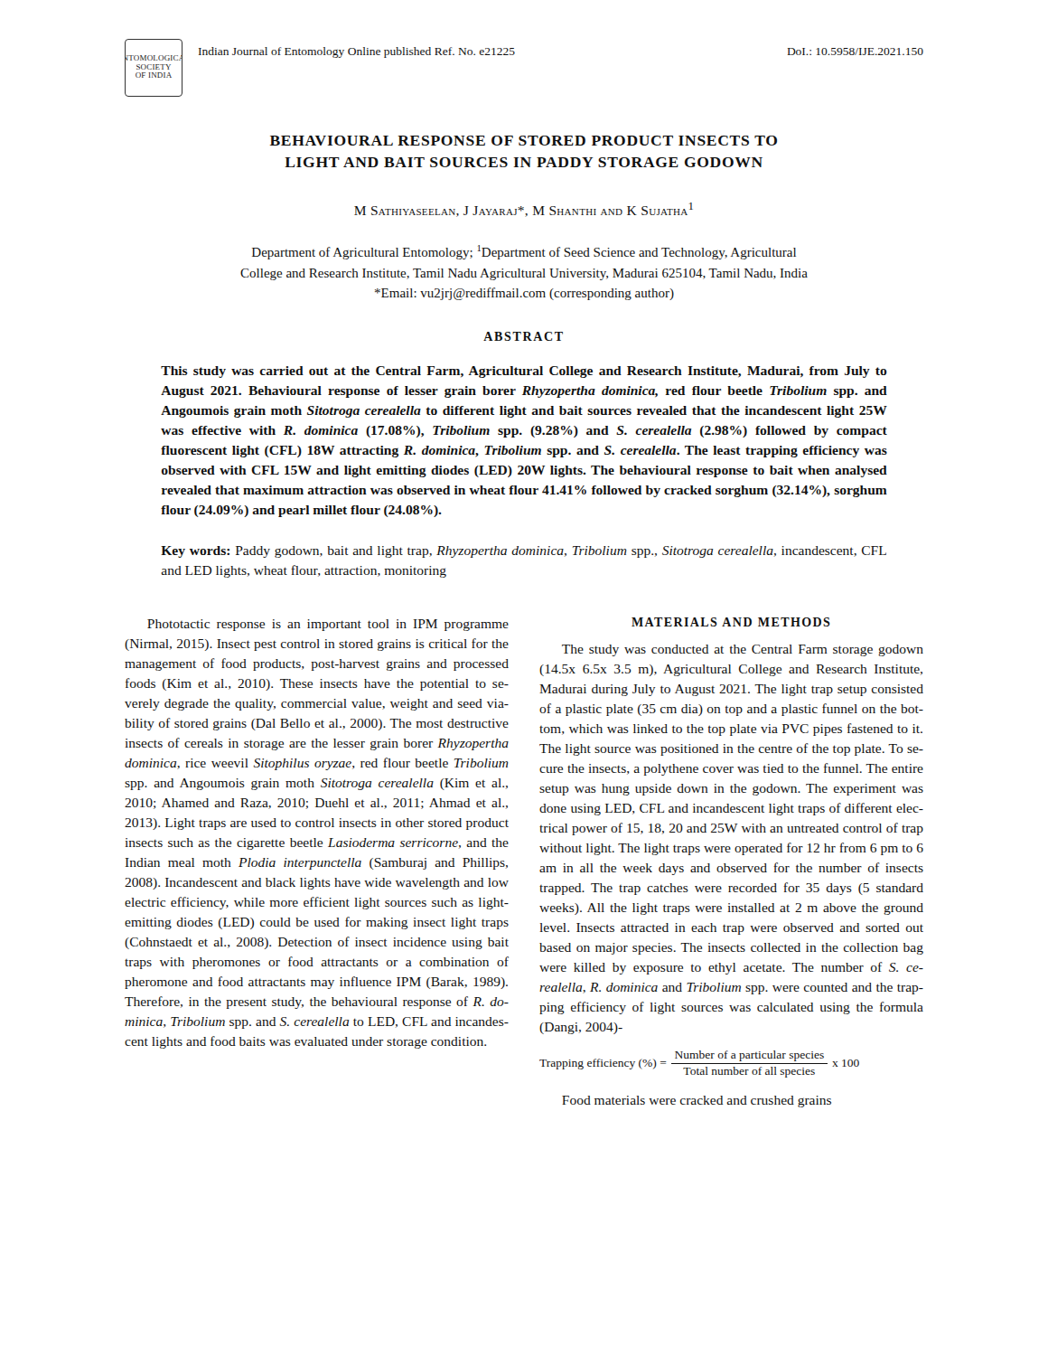ENTOMOLOGICAL
SOCIETY
OF INDIA
Indian Journal of Entomology Online published Ref. No. e21225 DoI.: 10.5958/IJE.2021.150
Behavioural Response of Stored Product Insects to
Light and Bait Sources in Paddy Storage Godown
M Sathiyaseelan, J Jayaraj*, M Shanthi and K Sujatha1
Department of Agricultural Entomology; 1Department of Seed Science and Technology, Agricultural
College and Research Institute, Tamil Nadu Agricultural University, Madurai 625104, Tamil Nadu, India
*Email: vu2jrj@rediffmail.com (corresponding author)
ABSTRACT
This study was carried out at the Central Farm, Agricultural College and Research Institute, Madurai, from July to August 2021. Behavioural response of lesser grain borer Rhyzopertha dominica, red flour beetle Tribolium spp. and Angoumois grain moth Sitotroga cerealella to different light and bait sources revealed that the incandescent light 25W was effective with R. dominica (17.08%), Tribolium spp. (9.28%) and S. cerealella (2.98%) followed by compact fluorescent light (CFL) 18W attracting R. dominica, Tribolium spp. and S. cerealella. The least trapping efficiency was observed with CFL 15W and light emitting diodes (LED) 20W lights. The behavioural response to bait when analysed revealed that maximum attraction was observed in wheat flour 41.41% followed by cracked sorghum (32.14%), sorghum flour (24.09%) and pearl millet flour (24.08%).
Key words: Paddy godown, bait and light trap, Rhyzopertha dominica, Tribolium spp., Sitotroga cerealella, incandescent, CFL and LED lights, wheat flour, attraction, monitoring
Phototactic response is an important tool in IPM programme (Nirmal, 2015). Insect pest control in stored grains is critical for the management of food products, post-harvest grains and processed foods (Kim et al., 2010). These insects have the potential to severely degrade the quality, commercial value, weight and seed viability of stored grains (Dal Bello et al., 2000). The most destructive insects of cereals in storage are the lesser grain borer Rhyzopertha dominica, rice weevil Sitophilus oryzae, red flour beetle Tribolium spp. and Angoumois grain moth Sitotroga cerealella (Kim et al., 2010; Ahamed and Raza, 2010; Duehl et al., 2011; Ahmad et al., 2013). Light traps are used to control insects in other stored product insects such as the cigarette beetle Lasioderma serricorne, and the Indian meal moth Plodia interpunctella (Samburaj and Phillips, 2008). Incandescent and black lights have wide wavelength and low electric efficiency, while more efficient light sources such as light-emitting diodes (LED) could be used for making insect light traps (Cohnstaedt et al., 2008). Detection of insect incidence using bait traps with pheromones or food attractants or a combination of pheromone and food attractants may influence IPM (Barak, 1989). Therefore, in the present study, the behavioural response of R. dominica, Tribolium spp. and S. cerealella to LED, CFL and incandescent lights and food baits was evaluated under storage condition.
MATERIALS AND METHODS
The study was conducted at the Central Farm storage godown (14.5x 6.5x 3.5 m), Agricultural College and Research Institute, Madurai during July to August 2021. The light trap setup consisted of a plastic plate (35 cm dia) on top and a plastic funnel on the bottom, which was linked to the top plate via PVC pipes fastened to it. The light source was positioned in the centre of the top plate. To secure the insects, a polythene cover was tied to the funnel. The entire setup was hung upside down in the godown. The experiment was done using LED, CFL and incandescent light traps of different electrical power of 15, 18, 20 and 25W with an untreated control of trap without light. The light traps were operated for 12 hr from 6 pm to 6 am in all the week days and observed for the number of insects trapped. The trap catches were recorded for 35 days (5 standard weeks). All the light traps were installed at 2 m above the ground level. Insects attracted in each trap were observed and sorted out based on major species. The insects collected in the collection bag were killed by exposure to ethyl acetate. The number of S. cerealella, R. dominica and Tribolium spp. were counted and the trapping efficiency of light sources was calculated using the formula (Dangi, 2004)-
Trapping efficiency (%) = Number of a particular species Total number of all species x 100
Food materials were cracked and crushed grains